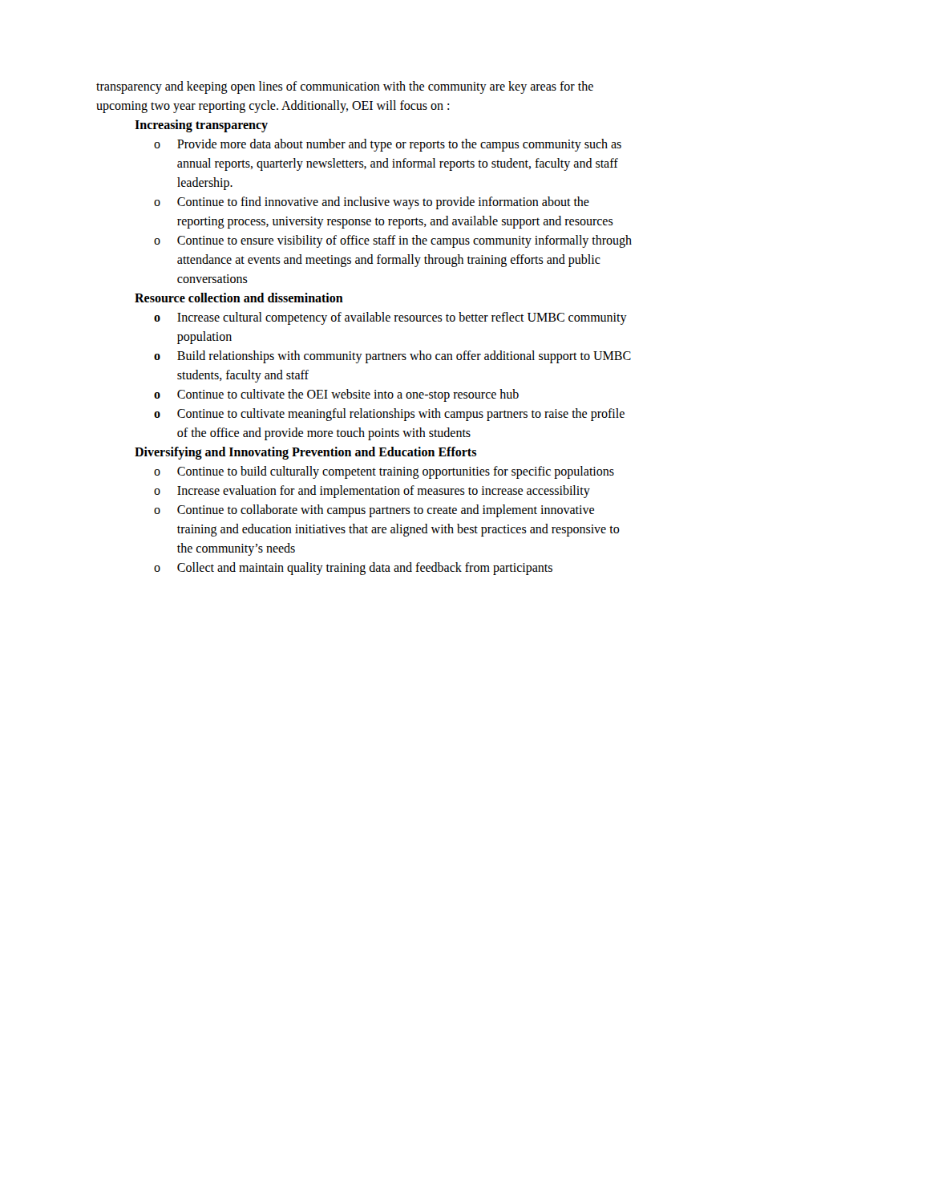transparency and keeping open lines of communication with the community are key areas for the upcoming two year reporting cycle. Additionally, OEI will focus on :
Increasing transparency
Provide more data about number and type or reports to the campus community such as annual reports, quarterly newsletters, and informal reports to student, faculty and staff leadership.
Continue to find innovative and inclusive ways to provide information about the reporting process, university response to reports, and available support and resources
Continue to ensure visibility of office staff in the campus community informally through attendance at events and meetings and formally through training efforts and public conversations
Resource collection and dissemination
Increase cultural competency of available resources to better reflect UMBC community population
Build relationships with community partners who can offer additional support to UMBC students, faculty and staff
Continue to cultivate the OEI website into a one-stop resource hub
Continue to cultivate meaningful relationships with campus partners to raise the profile of the office and provide more touch points with students
Diversifying and Innovating Prevention and Education Efforts
Continue to build culturally competent training opportunities for specific populations
Increase evaluation for and implementation of measures to increase accessibility
Continue to collaborate with campus partners to create and implement innovative training and education initiatives that are aligned with best practices and responsive to the community’s needs
Collect and maintain quality training data and feedback from participants